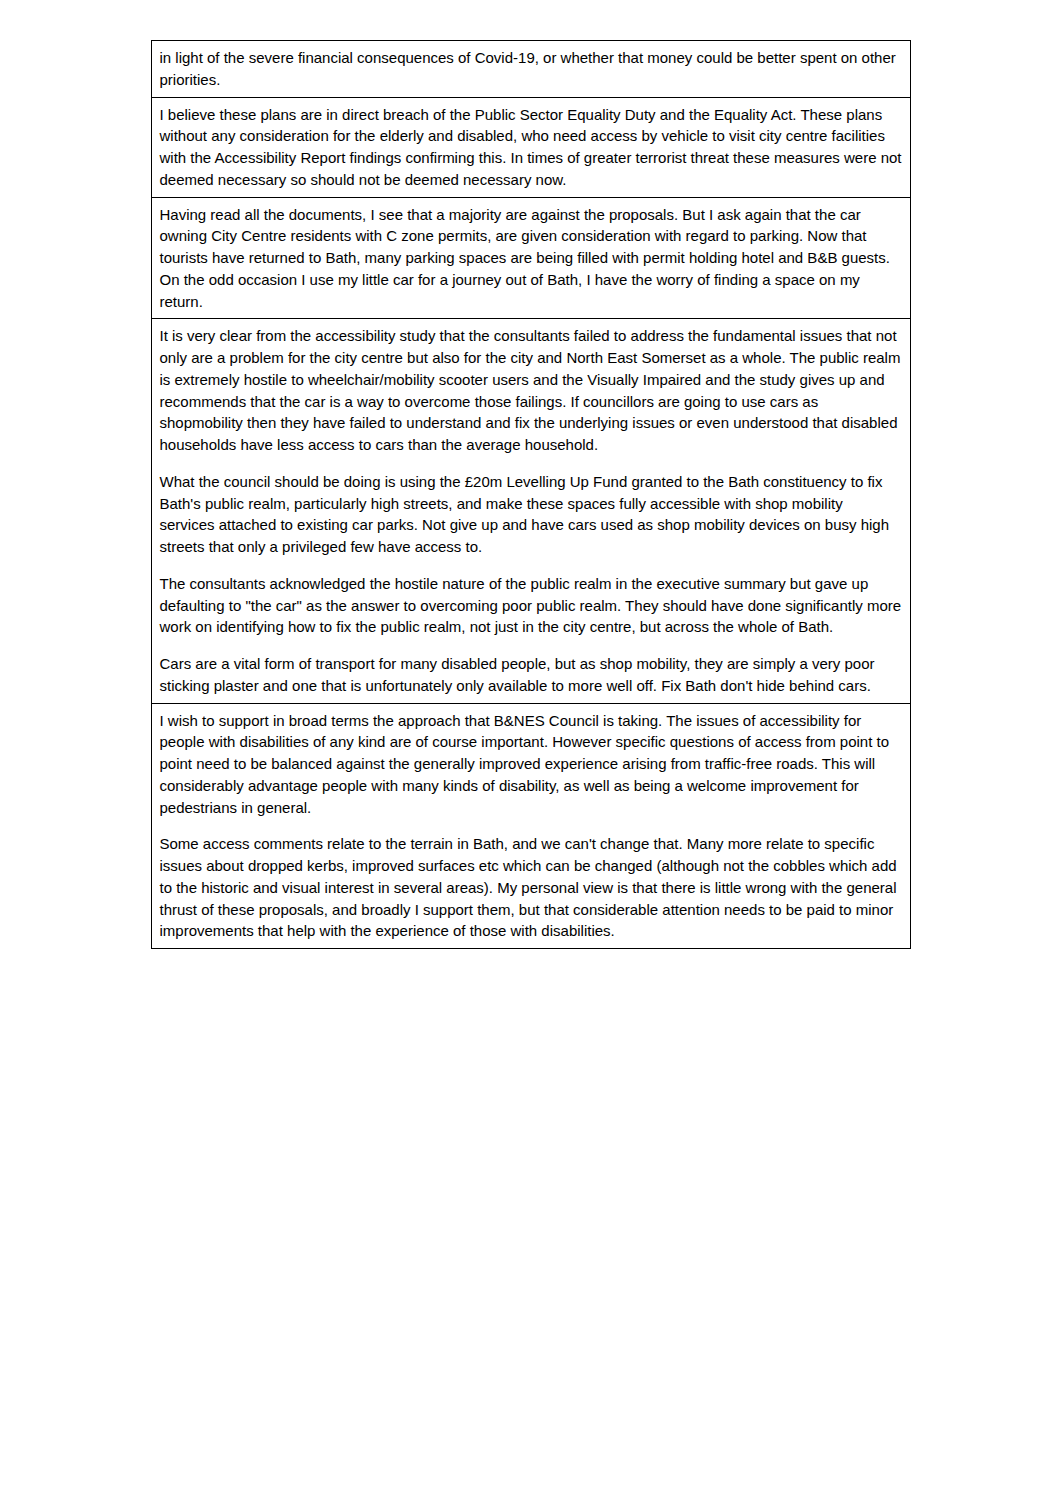| in light of the severe financial consequences of Covid-19, or whether that money could be better spent on other priorities. |
| I believe these plans are in direct breach of the Public Sector Equality Duty and the Equality Act. These plans without any consideration for the elderly and disabled, who need access by vehicle to visit city centre facilities with the Accessibility Report findings confirming this. In times of greater terrorist threat these measures were not deemed necessary so should not be deemed necessary now. |
| Having read all the documents, I see that a majority are against the proposals. But I ask again that the car owning City Centre residents with C zone permits, are given consideration with regard to parking. Now that tourists have returned to Bath, many parking spaces are being filled with permit holding hotel and B&B guests. On the odd occasion I use my little car for a journey out of Bath, I have the worry of finding a space on my return. |
| It is very clear from the accessibility study that the consultants failed to address the fundamental issues that not only are a problem for the city centre but also for the city and North East Somerset as a whole. The public realm is extremely hostile to wheelchair/mobility scooter users and the Visually Impaired and the study gives up and recommends that the car is a way to overcome those failings. If councillors are going to use cars as shopmobility then they have failed to understand and fix the underlying issues or even understood that disabled households have less access to cars than the average household. What the council should be doing is using the £20m Levelling Up Fund granted to the Bath constituency to fix Bath's public realm, particularly high streets, and make these spaces fully accessible with shop mobility services attached to existing car parks. Not give up and have cars used as shop mobility devices on busy high streets that only a privileged few have access to. The consultants acknowledged the hostile nature of the public realm in the executive summary but gave up defaulting to "the car" as the answer to overcoming poor public realm. They should have done significantly more work on identifying how to fix the public realm, not just in the city centre, but across the whole of Bath. Cars are a vital form of transport for many disabled people, but as shop mobility, they are simply a very poor sticking plaster and one that is unfortunately only available to more well off. Fix Bath don't hide behind cars. |
| I wish to support in broad terms the approach that B&NES Council is taking. The issues of accessibility for people with disabilities of any kind are of course important. However specific questions of access from point to point need to be balanced against the generally improved experience arising from traffic-free roads. This will considerably advantage people with many kinds of disability, as well as being a welcome improvement for pedestrians in general. Some access comments relate to the terrain in Bath, and we can't change that. Many more relate to specific issues about dropped kerbs, improved surfaces etc which can be changed (although not the cobbles which add to the historic and visual interest in several areas). My personal view is that there is little wrong with the general thrust of these proposals, and broadly I support them, but that considerable attention needs to be paid to minor improvements that help with the experience of those with disabilities. |